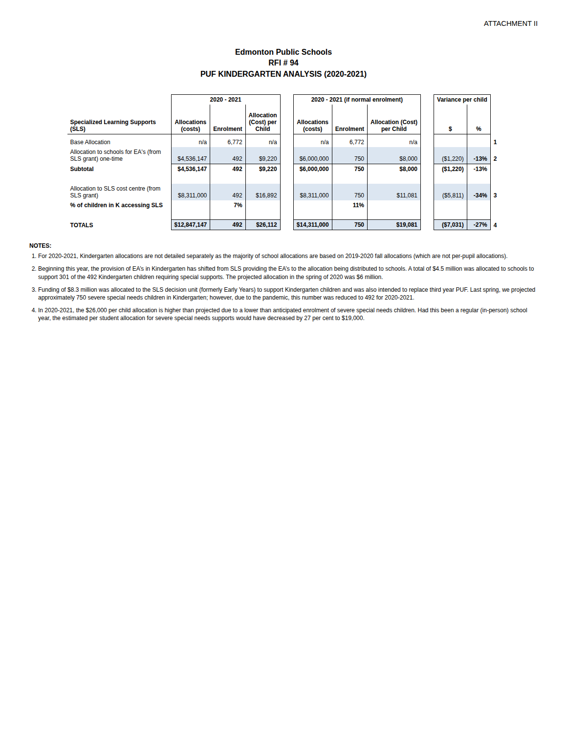ATTACHMENT II
Edmonton Public Schools
RFI # 94
PUF KINDERGARTEN ANALYSIS (2020-2021)
| | 2020 - 2021 | | 2020 - 2021 (if normal enrolment) | | Variance per child | |
| Specialized Learning Supports (SLS) | Allocations (costs) | Enrolment | Allocation (Cost) per Child | | Allocations (costs) | Enrolment | Allocation (Cost) per Child | | $ | % | |
| Base Allocation | n/a | 6,772 | n/a | | n/a | 6,772 | n/a | | | | 1 |
| Allocation to schools for EA's (from SLS grant) one-time | $4,536,147 | 492 | $9,220 | | $6,000,000 | 750 | $8,000 | | ($1,220) | -13% | 2 |
| Subtotal | $4,536,147 | 492 | $9,220 | | $6,000,000 | 750 | $8,000 | | ($1,220) | -13% | |
| Allocation to SLS cost centre (from SLS grant) | $8,311,000 | 492 | $16,892 | | $8,311,000 | 750 | $11,081 | | ($5,811) | -34% | 3 |
| % of children in K accessing SLS | | 7% | | | | 11% | | | | | |
| TOTALS | $12,847,147 | 492 | $26,112 | | $14,311,000 | 750 | $19,081 | | ($7,031) | -27% | 4 |
NOTES:
For 2020-2021, Kindergarten allocations are not detailed separately as the majority of school allocations are based on 2019-2020 fall allocations (which are not per-pupil allocations).
Beginning this year, the provision of EA’s in Kindergarten has shifted from SLS providing the EA’s to the allocation being distributed to schools. A total of $4.5 million was allocated to schools to support 301 of the 492 Kindergarten children requiring special supports. The projected allocation in the spring of 2020 was $6 million.
Funding of $8.3 million was allocated to the SLS decision unit (formerly Early Years) to support Kindergarten children and was also intended to replace third year PUF. Last spring, we projected approximately 750 severe special needs children in Kindergarten; however, due to the pandemic, this number was reduced to 492 for 2020-2021.
In 2020-2021, the $26,000 per child allocation is higher than projected due to a lower than anticipated enrolment of severe special needs children. Had this been a regular (in-person) school year, the estimated per student allocation for severe special needs supports would have decreased by 27 per cent to $19,000.